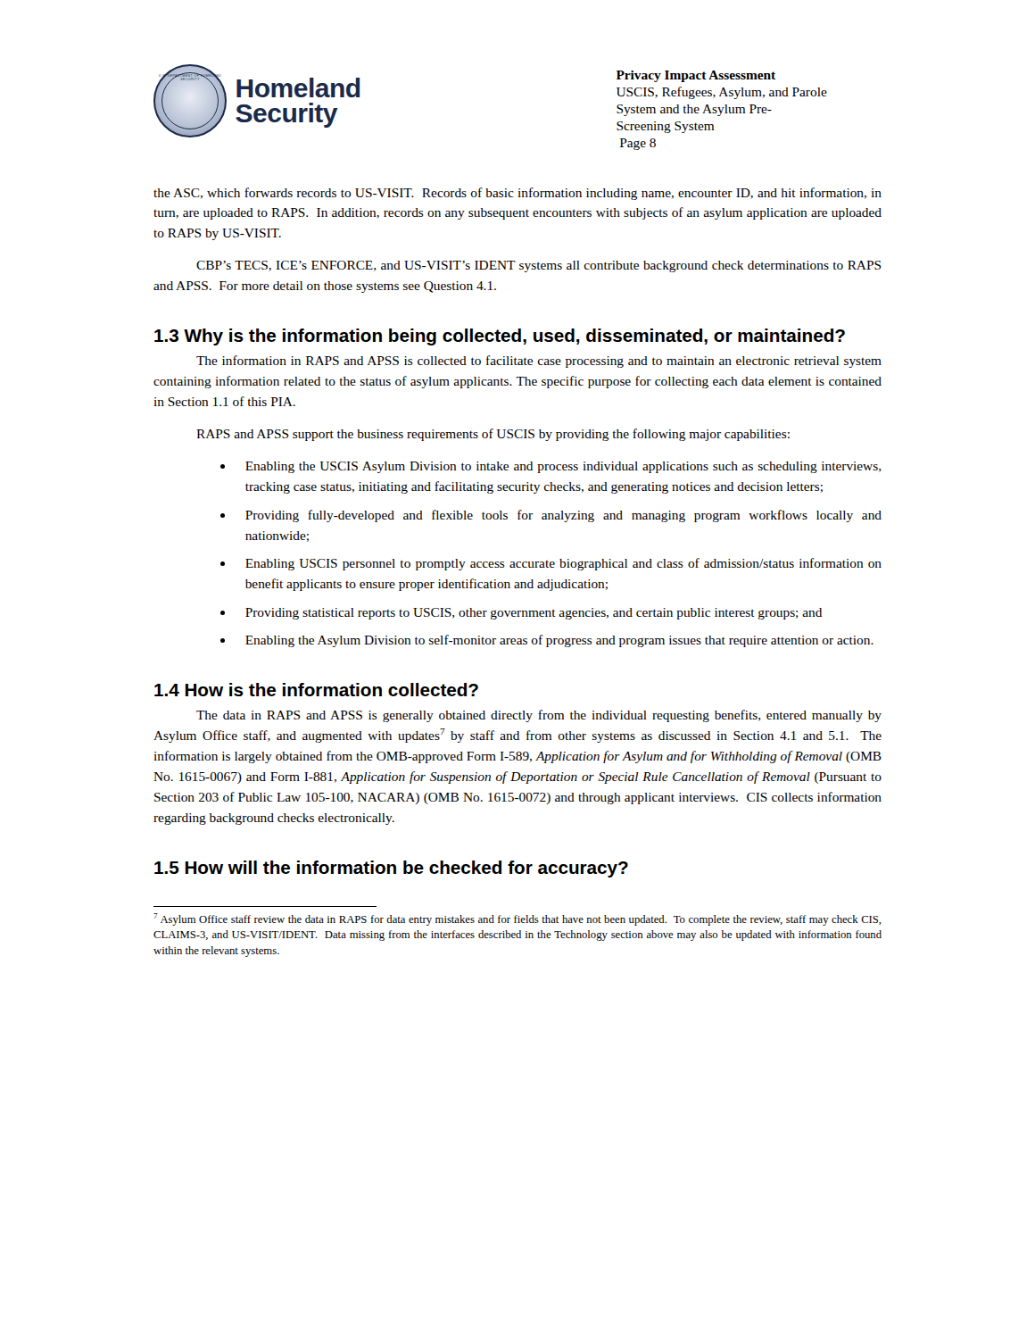Homeland Security
Privacy Impact Assessment
USCIS, Refugees, Asylum, and Parole
System and the Asylum Pre-
Screening System
Page 8
the ASC, which forwards records to US-VISIT. Records of basic information including name, encounter ID, and hit information, in turn, are uploaded to RAPS. In addition, records on any subsequent encounters with subjects of an asylum application are uploaded to RAPS by US-VISIT.
CBP’s TECS, ICE’s ENFORCE, and US-VISIT’s IDENT systems all contribute background check determinations to RAPS and APSS. For more detail on those systems see Question 4.1.
1.3 Why is the information being collected, used, disseminated, or maintained?
The information in RAPS and APSS is collected to facilitate case processing and to maintain an electronic retrieval system containing information related to the status of asylum applicants. The specific purpose for collecting each data element is contained in Section 1.1 of this PIA.
RAPS and APSS support the business requirements of USCIS by providing the following major capabilities:
Enabling the USCIS Asylum Division to intake and process individual applications such as scheduling interviews, tracking case status, initiating and facilitating security checks, and generating notices and decision letters;
Providing fully-developed and flexible tools for analyzing and managing program workflows locally and nationwide;
Enabling USCIS personnel to promptly access accurate biographical and class of admission/status information on benefit applicants to ensure proper identification and adjudication;
Providing statistical reports to USCIS, other government agencies, and certain public interest groups; and
Enabling the Asylum Division to self-monitor areas of progress and program issues that require attention or action.
1.4 How is the information collected?
The data in RAPS and APSS is generally obtained directly from the individual requesting benefits, entered manually by Asylum Office staff, and augmented with updates7 by staff and from other systems as discussed in Section 4.1 and 5.1. The information is largely obtained from the OMB-approved Form I-589, Application for Asylum and for Withholding of Removal (OMB No. 1615-0067) and Form I-881, Application for Suspension of Deportation or Special Rule Cancellation of Removal (Pursuant to Section 203 of Public Law 105-100, NACARA) (OMB No. 1615-0072) and through applicant interviews. CIS collects information regarding background checks electronically.
1.5 How will the information be checked for accuracy?
7 Asylum Office staff review the data in RAPS for data entry mistakes and for fields that have not been updated. To complete the review, staff may check CIS, CLAIMS-3, and US-VISIT/IDENT. Data missing from the interfaces described in the Technology section above may also be updated with information found within the relevant systems.